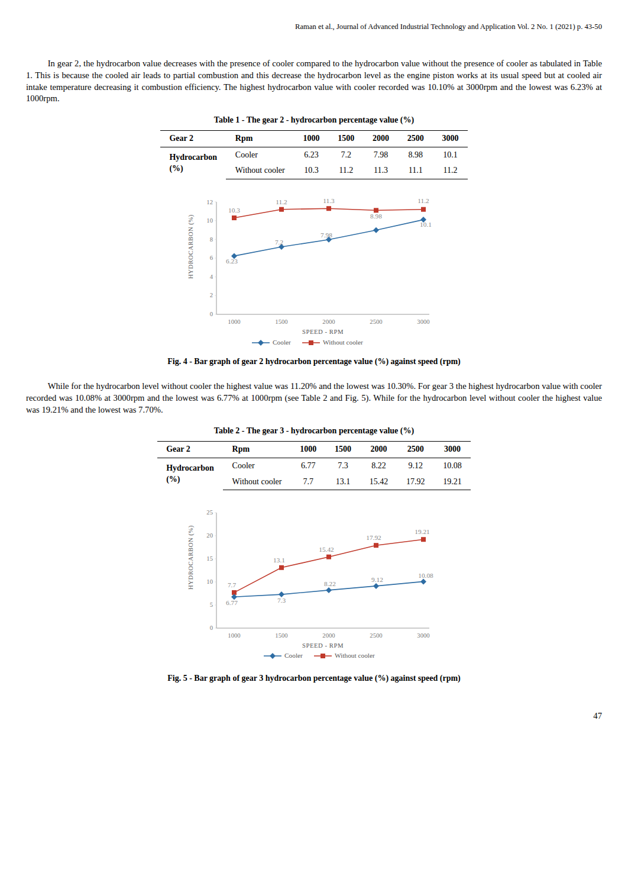Raman et al., Journal of Advanced Industrial Technology and Application Vol. 2 No. 1 (2021) p. 43-50
In gear 2, the hydrocarbon value decreases with the presence of cooler compared to the hydrocarbon value without the presence of cooler as tabulated in Table 1. This is because the cooled air leads to partial combustion and this decrease the hydrocarbon level as the engine piston works at its usual speed but at cooled air intake temperature decreasing it combustion efficiency. The highest hydrocarbon value with cooler recorded was 10.10% at 3000rpm and the lowest was 6.23% at 1000rpm.
Table 1 - The gear 2 - hydrocarbon percentage value (%)
| Gear 2 | Rpm | 1000 | 1500 | 2000 | 2500 | 3000 |
| --- | --- | --- | --- | --- | --- | --- |
| Hydrocarbon (%) | Cooler | 6.23 | 7.2 | 7.98 | 8.98 | 10.1 |
| Without cooler | 10.3 | 11.2 | 11.3 | 11.1 | 11.2 |
0 2 4 6 8 10 12 HYDROCARBON (%) 1000 1500 2000 2500 3000 SPEED - RPM 10.3 11.2 11.3 8.98 11.2 6.23 7.2 7.98 10.1 Cooler Without cooler
Fig. 4 - Bar graph of gear 2 hydrocarbon percentage value (%) against speed (rpm)
While for the hydrocarbon level without cooler the highest value was 11.20% and the lowest was 10.30%. For gear 3 the highest hydrocarbon value with cooler recorded was 10.08% at 3000rpm and the lowest was 6.77% at 1000rpm (see Table 2 and Fig. 5). While for the hydrocarbon level without cooler the highest value was 19.21% and the lowest was 7.70%.
Table 2 - The gear 3 - hydrocarbon percentage value (%)
| Gear 2 | Rpm | 1000 | 1500 | 2000 | 2500 | 3000 |
| --- | --- | --- | --- | --- | --- | --- |
| Hydrocarbon (%) | Cooler | 6.77 | 7.3 | 8.22 | 9.12 | 10.08 |
| Without cooler | 7.7 | 13.1 | 15.42 | 17.92 | 19.21 |
0 5 10 15 20 25 HYDROCARBON (%) 1000 1500 2000 2500 3000 SPEED - RPM 7.7 13.1 15.42 17.92 19.21 6.77 7.3 8.22 9.12 10.08 Cooler Without cooler
Fig. 5 - Bar graph of gear 3 hydrocarbon percentage value (%) against speed (rpm)
47